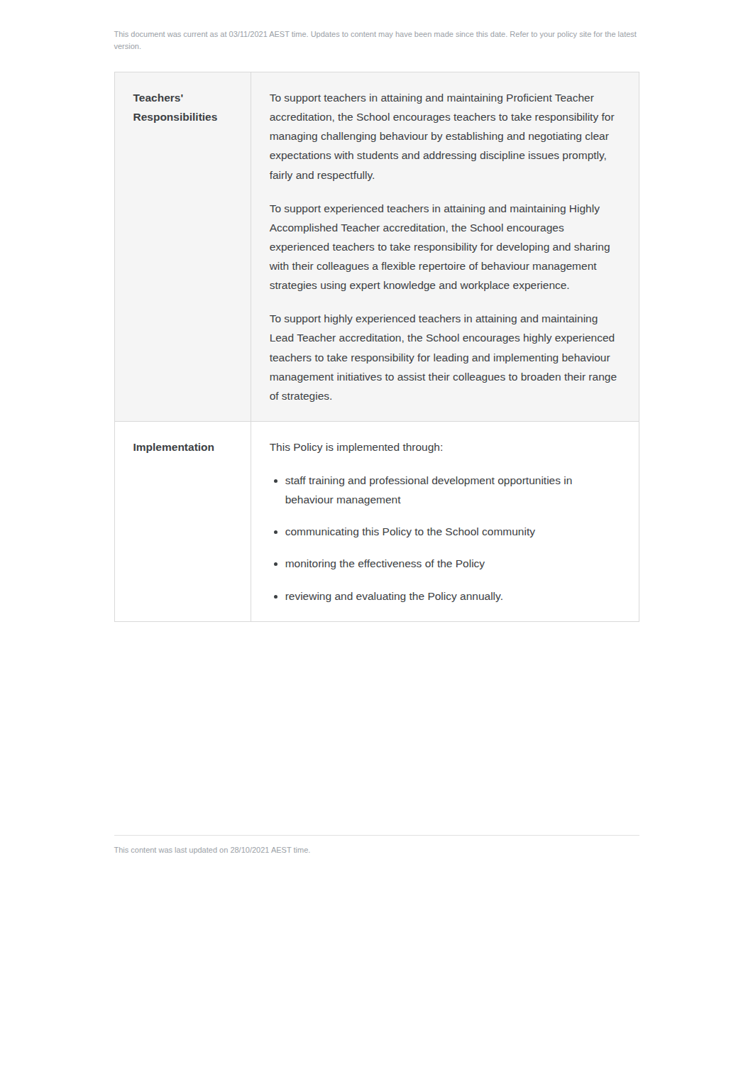This document was current as at 03/11/2021 AEST time. Updates to content may have been made since this date. Refer to your policy site for the latest version.
| Teachers' Responsibilities | To support teachers in attaining and maintaining Proficient Teacher accreditation, the School encourages teachers to take responsibility for managing challenging behaviour by establishing and negotiating clear expectations with students and addressing discipline issues promptly, fairly and respectfully. To support experienced teachers in attaining and maintaining Highly Accomplished Teacher accreditation, the School encourages experienced teachers to take responsibility for developing and sharing with their colleagues a flexible repertoire of behaviour management strategies using expert knowledge and workplace experience. To support highly experienced teachers in attaining and maintaining Lead Teacher accreditation, the School encourages highly experienced teachers to take responsibility for leading and implementing behaviour management initiatives to assist their colleagues to broaden their range of strategies. |
| Implementation | This Policy is implemented through: staff training and professional development opportunities in behaviour management communicating this Policy to the School community monitoring the effectiveness of the Policy reviewing and evaluating the Policy annually. |
This content was last updated on 28/10/2021 AEST time.